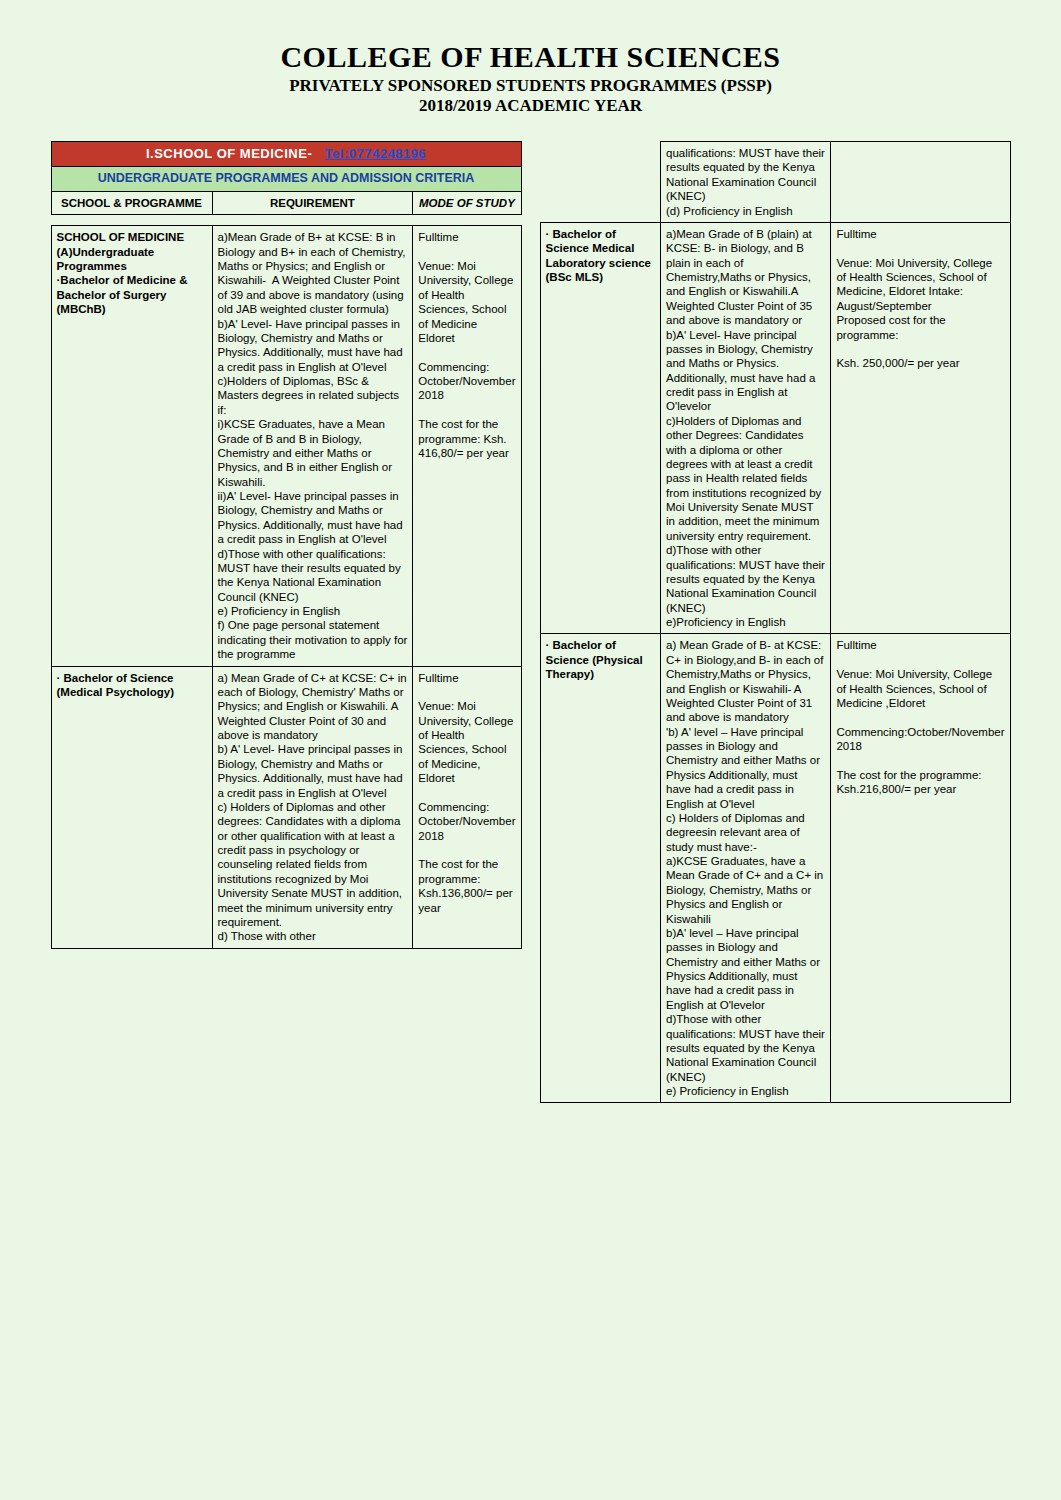COLLEGE OF HEALTH SCIENCES
PRIVATELY SPONSORED STUDENTS PROGRAMMES (PSSP)
2018/2019 ACADEMIC YEAR
| I.SCHOOL OF MEDICINE- Tel:0774248196 |
| UNDERGRADUATE PROGRAMMES AND ADMISSION CRITERIA |
| SCHOOL & PROGRAMME | REQUIREMENT | MODE OF STUDY |
| SCHOOL OF MEDICINE (A)Undergraduate Programmes ·Bachelor of Medicine & Bachelor of Surgery (MBChB) | a)Mean Grade of B+ at KCSE: B in Biology and B+ in each of Chemistry, Maths or Physics; and English or Kiswahili- A Weighted Cluster Point of 39 and above is mandatory (using old JAB weighted cluster formula) b)A' Level- Have principal passes in Biology, Chemistry and Maths or Physics. Additionally, must have had a credit pass in English at O'level c)Holders of Diplomas, BSc & Masters degrees in related subjects if: i)KCSE Graduates, have a Mean Grade of B and B in Biology, Chemistry and either Maths or Physics, and B in either English or Kiswahili. ii)A' Level- Have principal passes in Biology, Chemistry and Maths or Physics. Additionally, must have had a credit pass in English at O'level d)Those with other qualifications: MUST have their results equated by the Kenya National Examination Council (KNEC) e) Proficiency in English f) One page personal statement indicating their motivation to apply for the programme | Fulltime Venue: Moi University, College of Health Sciences, School of Medicine Eldoret Commencing: October/November 2018 The cost for the programme: Ksh. 416,80/= per year |
| · Bachelor of Science (Medical Psychology) | a) Mean Grade of C+ at KCSE: C+ in each of Biology, Chemistry' Maths or Physics; and English or Kiswahili. A Weighted Cluster Point of 30 and above is mandatory b) A' Level- Have principal passes in Biology, Chemistry and Maths or Physics. Additionally, must have had a credit pass in English at O'level c) Holders of Diplomas and other degrees: Candidates with a diploma or other qualification with at least a credit pass in psychology or counseling related fields from institutions recognized by Moi University Senate MUST in addition, meet the minimum university entry requirement. d) Those with other | Fulltime Venue: Moi University, College of Health Sciences, School of Medicine, Eldoret Commencing: October/November 2018 The cost for the programme: Ksh.136,800/= per year |
| | qualifications: MUST have their results equated by the Kenya National Examination Council (KNEC) (d) Proficiency in English | |
| · Bachelor of Science Medical Laboratory science (BSc MLS) | a)Mean Grade of B (plain) at KCSE: B- in Biology, and B plain in each of Chemistry,Maths or Physics, and English or Kiswahili.A Weighted Cluster Point of 35 and above is mandatory or b)A' Level- Have principal passes in Biology, Chemistry and Maths or Physics. Additionally, must have had a credit pass in English at O'levelor c)Holders of Diplomas and other Degrees: Candidates with a diploma or other degrees with at least a credit pass in Health related fields from institutions recognized by Moi University Senate MUST in addition, meet the minimum university entry requirement. d)Those with other qualifications: MUST have their results equated by the Kenya National Examination Council (KNEC) e)Proficiency in English | Fulltime Venue: Moi University, College of Health Sciences, School of Medicine, Eldoret Intake: August/September Proposed cost for the programme: Ksh. 250,000/= per year |
| · Bachelor of Science (Physical Therapy) | a) Mean Grade of B- at KCSE: C+ in Biology,and B- in each of Chemistry,Maths or Physics, and English or Kiswahili- A Weighted Cluster Point of 31 and above is mandatory 'b) A' level – Have principal passes in Biology and Chemistry and either Maths or Physics Additionally, must have had a credit pass in English at O'level c) Holders of Diplomas and degreesin relevant area of study must have:- a)KCSE Graduates, have a Mean Grade of C+ and a C+ in Biology, Chemistry, Maths or Physics and English or Kiswahili b)A' level – Have principal passes in Biology and Chemistry and either Maths or Physics Additionally, must have had a credit pass in English at O'levelor d)Those with other qualifications: MUST have their results equated by the Kenya National Examination Council (KNEC) e) Proficiency in English | Fulltime Venue: Moi University, College of Health Sciences, School of Medicine ,Eldoret Commencing:October/November 2018 The cost for the programme: Ksh.216,800/= per year |